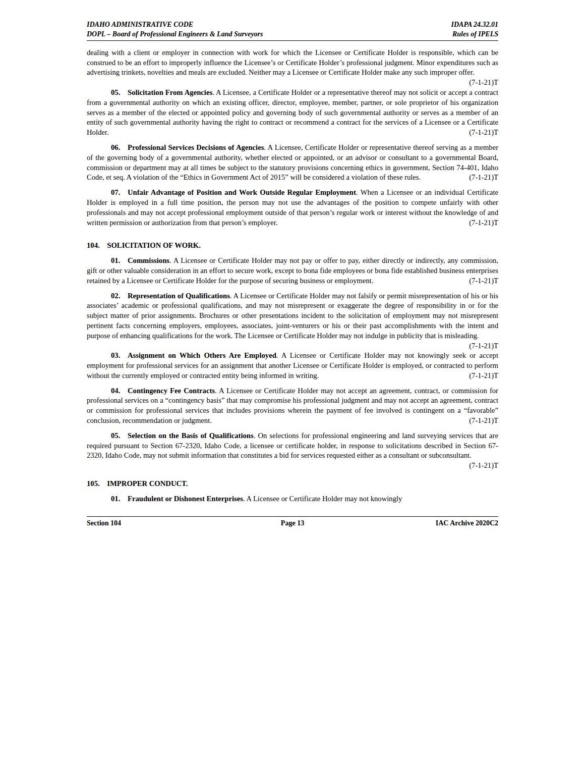IDAHO ADMINISTRATIVE CODE IDAPA 24.32.01
DOPL – Board of Professional Engineers & Land Surveyors Rules of IPELS
dealing with a client or employer in connection with work for which the Licensee or Certificate Holder is responsible, which can be construed to be an effort to improperly influence the Licensee’s or Certificate Holder’s professional judgment. Minor expenditures such as advertising trinkets, novelties and meals are excluded. Neither may a Licensee or Certificate Holder make any such improper offer.(7-1-21)T
05. Solicitation From Agencies. A Licensee, a Certificate Holder or a representative thereof may not solicit or accept a contract from a governmental authority on which an existing officer, director, employee, member, partner, or sole proprietor of his organization serves as a member of the elected or appointed policy and governing body of such governmental authority or serves as a member of an entity of such governmental authority having the right to contract or recommend a contract for the services of a Licensee or a Certificate Holder.(7-1-21)T
06. Professional Services Decisions of Agencies. A Licensee, Certificate Holder or representative thereof serving as a member of the governing body of a governmental authority, whether elected or appointed, or an advisor or consultant to a governmental Board, commission or department may at all times be subject to the statutory provisions concerning ethics in government, Section 74-401, Idaho Code, et seq. A violation of the “Ethics in Government Act of 2015” will be considered a violation of these rules.(7-1-21)T
07. Unfair Advantage of Position and Work Outside Regular Employment. When a Licensee or an individual Certificate Holder is employed in a full time position, the person may not use the advantages of the position to compete unfairly with other professionals and may not accept professional employment outside of that person’s regular work or interest without the knowledge of and written permission or authorization from that person’s employer.(7-1-21)T
104. SOLICITATION OF WORK.
01. Commissions. A Licensee or Certificate Holder may not pay or offer to pay, either directly or indirectly, any commission, gift or other valuable consideration in an effort to secure work, except to bona fide employees or bona fide established business enterprises retained by a Licensee or Certificate Holder for the purpose of securing business or employment.(7-1-21)T
02. Representation of Qualifications. A Licensee or Certificate Holder may not falsify or permit misrepresentation of his or his associates’ academic or professional qualifications, and may not misrepresent or exaggerate the degree of responsibility in or for the subject matter of prior assignments. Brochures or other presentations incident to the solicitation of employment may not misrepresent pertinent facts concerning employers, employees, associates, joint-venturers or his or their past accomplishments with the intent and purpose of enhancing qualifications for the work. The Licensee or Certificate Holder may not indulge in publicity that is misleading.(7-1-21)T
03. Assignment on Which Others Are Employed. A Licensee or Certificate Holder may not knowingly seek or accept employment for professional services for an assignment that another Licensee or Certificate Holder is employed, or contracted to perform without the currently employed or contracted entity being informed in writing.(7-1-21)T
04. Contingency Fee Contracts. A Licensee or Certificate Holder may not accept an agreement, contract, or commission for professional services on a “contingency basis” that may compromise his professional judgment and may not accept an agreement, contract or commission for professional services that includes provisions wherein the payment of fee involved is contingent on a “favorable” conclusion, recommendation or judgment.(7-1-21)T
05. Selection on the Basis of Qualifications. On selections for professional engineering and land surveying services that are required pursuant to Section 67-2320, Idaho Code, a licensee or certificate holder, in response to solicitations described in Section 67-2320, Idaho Code, may not submit information that constitutes a bid for services requested either as a consultant or subconsultant.(7-1-21)T
105. IMPROPER CONDUCT.
01. Fraudulent or Dishonest Enterprises. A Licensee or Certificate Holder may not knowingly
Section 104 Page 13 IAC Archive 2020C2